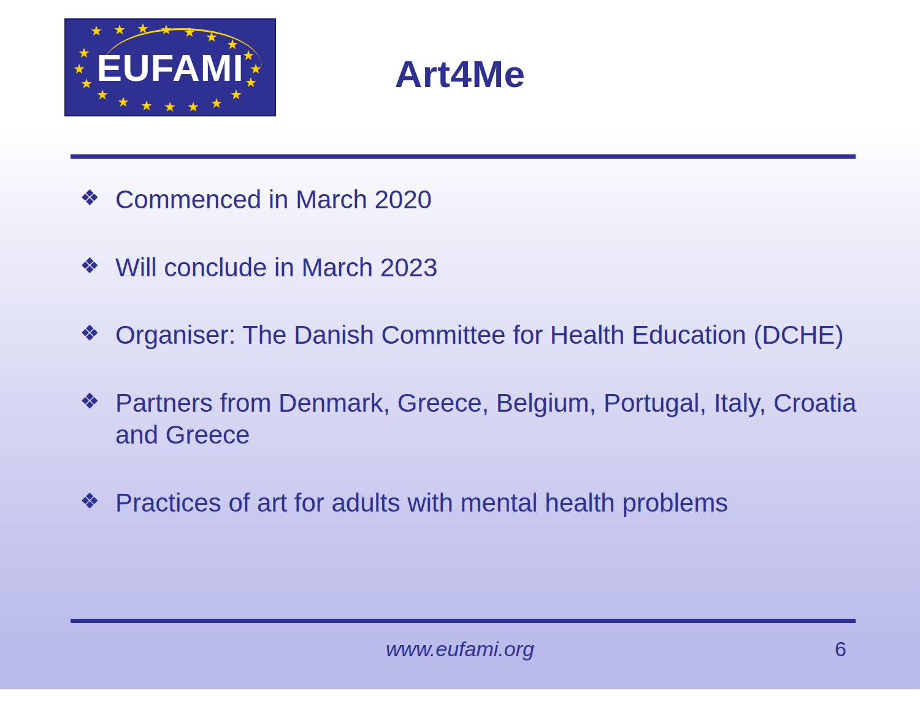★ ★ ★ ★ ★ ★ ★ ★ ★ ★ ★ ★ ★ ★ ★ ★ ★ ★ ★ ★
EUFAMI
Art4Me
Commenced in March 2020
Will conclude in March 2023
Organiser: The Danish Committee for Health Education (DCHE)
Partners from Denmark, Greece, Belgium, Portugal, Italy, Croatia and Greece
Practices of art for adults with mental health problems
www.eufami.org
6